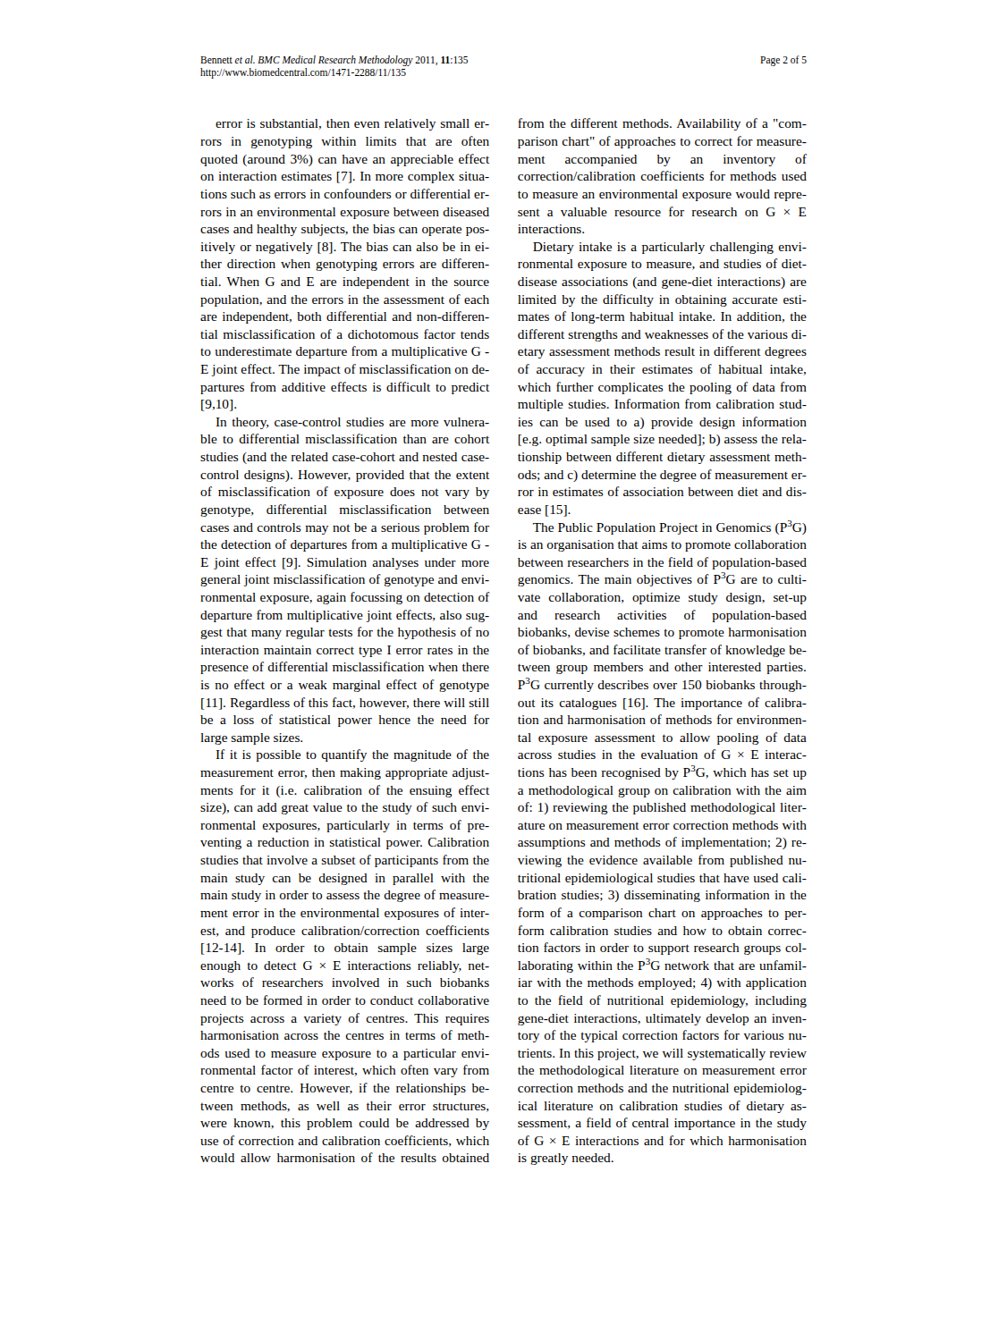Bennett et al. BMC Medical Research Methodology 2011, 11:135
http://www.biomedcentral.com/1471-2288/11/135
Page 2 of 5
error is substantial, then even relatively small errors in genotyping within limits that are often quoted (around 3%) can have an appreciable effect on interaction estimates [7]. In more complex situations such as errors in confounders or differential errors in an environmental exposure between diseased cases and healthy subjects, the bias can operate positively or negatively [8]. The bias can also be in either direction when genotyping errors are differential. When G and E are independent in the source population, and the errors in the assessment of each are independent, both differential and non-differential misclassification of a dichotomous factor tends to underestimate departure from a multiplicative G - E joint effect. The impact of misclassification on departures from additive effects is difficult to predict [9,10].
In theory, case-control studies are more vulnerable to differential misclassification than are cohort studies (and the related case-cohort and nested case-control designs). However, provided that the extent of misclassification of exposure does not vary by genotype, differential misclassification between cases and controls may not be a serious problem for the detection of departures from a multiplicative G - E joint effect [9]. Simulation analyses under more general joint misclassification of genotype and environmental exposure, again focussing on detection of departure from multiplicative joint effects, also suggest that many regular tests for the hypothesis of no interaction maintain correct type I error rates in the presence of differential misclassification when there is no effect or a weak marginal effect of genotype [11]. Regardless of this fact, however, there will still be a loss of statistical power hence the need for large sample sizes.
If it is possible to quantify the magnitude of the measurement error, then making appropriate adjustments for it (i.e. calibration of the ensuing effect size), can add great value to the study of such environmental exposures, particularly in terms of preventing a reduction in statistical power. Calibration studies that involve a subset of participants from the main study can be designed in parallel with the main study in order to assess the degree of measurement error in the environmental exposures of interest, and produce calibration/correction coefficients [12-14]. In order to obtain sample sizes large enough to detect G × E interactions reliably, networks of researchers involved in such biobanks need to be formed in order to conduct collaborative projects across a variety of centres. This requires harmonisation across the centres in terms of methods used to measure exposure to a particular environmental factor of interest, which often vary from centre to centre. However, if the relationships between methods, as well as their error structures, were known, this problem could be addressed by use of correction and calibration coefficients, which would allow harmonisation of the results obtained from the different methods. Availability of a "comparison chart" of approaches to correct for measurement accompanied by an inventory of correction/calibration coefficients for methods used to measure an environmental exposure would represent a valuable resource for research on G × E interactions.
Dietary intake is a particularly challenging environmental exposure to measure, and studies of diet-disease associations (and gene-diet interactions) are limited by the difficulty in obtaining accurate estimates of long-term habitual intake. In addition, the different strengths and weaknesses of the various dietary assessment methods result in different degrees of accuracy in their estimates of habitual intake, which further complicates the pooling of data from multiple studies. Information from calibration studies can be used to a) provide design information [e.g. optimal sample size needed]; b) assess the relationship between different dietary assessment methods; and c) determine the degree of measurement error in estimates of association between diet and disease [15].
The Public Population Project in Genomics (P3G) is an organisation that aims to promote collaboration between researchers in the field of population-based genomics. The main objectives of P3G are to cultivate collaboration, optimize study design, set-up and research activities of population-based biobanks, devise schemes to promote harmonisation of biobanks, and facilitate transfer of knowledge between group members and other interested parties. P3G currently describes over 150 biobanks throughout its catalogues [16]. The importance of calibration and harmonisation of methods for environmental exposure assessment to allow pooling of data across studies in the evaluation of G × E interactions has been recognised by P3G, which has set up a methodological group on calibration with the aim of: 1) reviewing the published methodological literature on measurement error correction methods with assumptions and methods of implementation; 2) reviewing the evidence available from published nutritional epidemiological studies that have used calibration studies; 3) disseminating information in the form of a comparison chart on approaches to perform calibration studies and how to obtain correction factors in order to support research groups collaborating within the P3G network that are unfamiliar with the methods employed; 4) with application to the field of nutritional epidemiology, including gene-diet interactions, ultimately develop an inventory of the typical correction factors for various nutrients. In this project, we will systematically review the methodological literature on measurement error correction methods and the nutritional epidemiological literature on calibration studies of dietary assessment, a field of central importance in the study of G × E interactions and for which harmonisation is greatly needed.